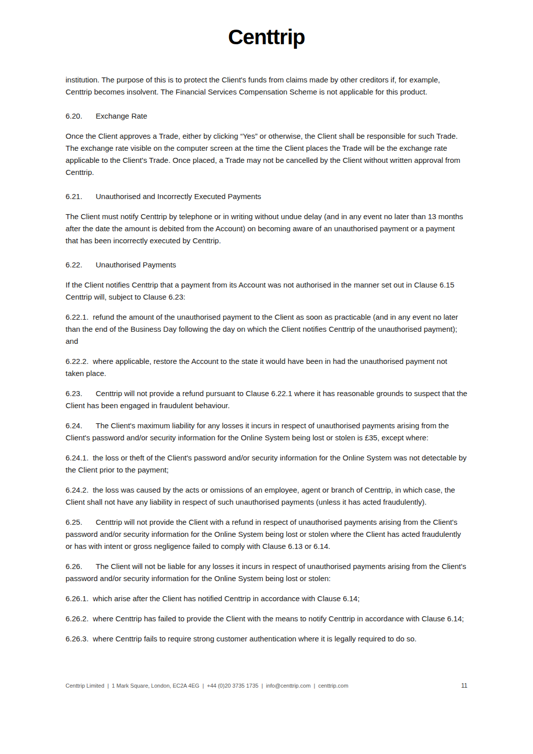Centtrip
institution. The purpose of this is to protect the Client's funds from claims made by other creditors if, for example, Centtrip becomes insolvent. The Financial Services Compensation Scheme is not applicable for this product.
6.20. Exchange Rate
Once the Client approves a Trade, either by clicking “Yes” or otherwise, the Client shall be responsible for such Trade. The exchange rate visible on the computer screen at the time the Client places the Trade will be the exchange rate applicable to the Client's Trade. Once placed, a Trade may not be cancelled by the Client without written approval from Centtrip.
6.21. Unauthorised and Incorrectly Executed Payments
The Client must notify Centtrip by telephone or in writing without undue delay (and in any event no later than 13 months after the date the amount is debited from the Account) on becoming aware of an unauthorised payment or a payment that has been incorrectly executed by Centtrip.
6.22. Unauthorised Payments
If the Client notifies Centtrip that a payment from its Account was not authorised in the manner set out in Clause 6.15 Centtrip will, subject to Clause 6.23:
6.22.1. refund the amount of the unauthorised payment to the Client as soon as practicable (and in any event no later than the end of the Business Day following the day on which the Client notifies Centtrip of the unauthorised payment); and
6.22.2. where applicable, restore the Account to the state it would have been in had the unauthorised payment not taken place.
6.23. Centtrip will not provide a refund pursuant to Clause 6.22.1 where it has reasonable grounds to suspect that the Client has been engaged in fraudulent behaviour.
6.24. The Client's maximum liability for any losses it incurs in respect of unauthorised payments arising from the Client's password and/or security information for the Online System being lost or stolen is £35, except where:
6.24.1. the loss or theft of the Client's password and/or security information for the Online System was not detectable by the Client prior to the payment;
6.24.2. the loss was caused by the acts or omissions of an employee, agent or branch of Centtrip, in which case, the Client shall not have any liability in respect of such unauthorised payments (unless it has acted fraudulently).
6.25. Centtrip will not provide the Client with a refund in respect of unauthorised payments arising from the Client's password and/or security information for the Online System being lost or stolen where the Client has acted fraudulently or has with intent or gross negligence failed to comply with Clause 6.13 or 6.14.
6.26. The Client will not be liable for any losses it incurs in respect of unauthorised payments arising from the Client's password and/or security information for the Online System being lost or stolen:
6.26.1. which arise after the Client has notified Centtrip in accordance with Clause 6.14;
6.26.2. where Centtrip has failed to provide the Client with the means to notify Centtrip in accordance with Clause 6.14;
6.26.3. where Centtrip fails to require strong customer authentication where it is legally required to do so.
Centtrip Limited | 1 Mark Square, London, EC2A 4EG | +44 (0)20 3735 1735 | info@centtrip.com | centtrip.com 11